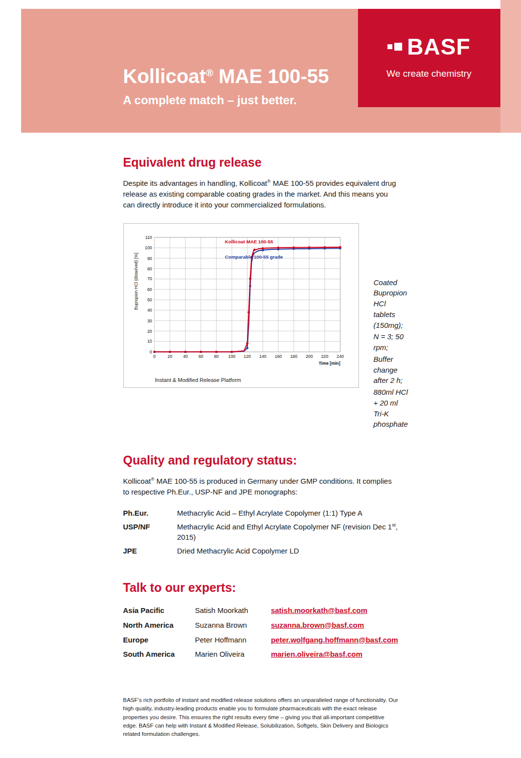BASF
We create chemistry
Kollicoat® MAE 100-55
A complete match – just better.
Equivalent drug release
Despite its advantages in handling, Kollicoat® MAE 100-55 provides equivalent drug release as existing comparable coating grades in the market. And this means you can directly introduce it into your commercialized formulations.
Bupropion HCl (dissolved) [%] 110 100 90 80 70 60 50 40 30 20 10 0 0 20 40 60 80 100 120 140 160 180 200 220 240 Time [min] Kollicoat MAE 100-55 Comparable 100-55 grade
Instant & Modified Release Platform
Coated Bupropion HCl tablets (150mg);
N = 3; 50 rpm;
Buffer change after 2 h;
880ml HCl + 20 ml Tri-K phosphate
Quality and regulatory status:
Kollicoat® MAE 100-55 is produced in Germany under GMP conditions. It complies to respective Ph.Eur., USP-NF and JPE monographs:
| Ph.Eur. | Methacrylic Acid – Ethyl Acrylate Copolymer (1:1) Type A |
| USP/NF | Methacrylic Acid and Ethyl Acrylate Copolymer NF (revision Dec 1 st , 2015) |
| JPE | Dried Methacrylic Acid Copolymer LD |
Talk to our experts:
| Asia Pacific | Satish Moorkath | satish.moorkath@basf.com |
| North America | Suzanna Brown | suzanna.brown@basf.com |
| Europe | Peter Hoffmann | peter.wolfgang.hoffmann@basf.com |
| South America | Marien Oliveira | marien.oliveira@basf.com |
BASF’s rich portfolio of instant and modified release solutions offers an unparalleled range of functionality. Our high quality, industry-leading products enable you to formulate pharmaceuticals with the exact release properties you desire. This ensures the right results every time – giving you that all-important competitive edge. BASF can help with Instant & Modified Release, Solubilization, Softgels, Skin Delivery and Biologics related formulation challenges.